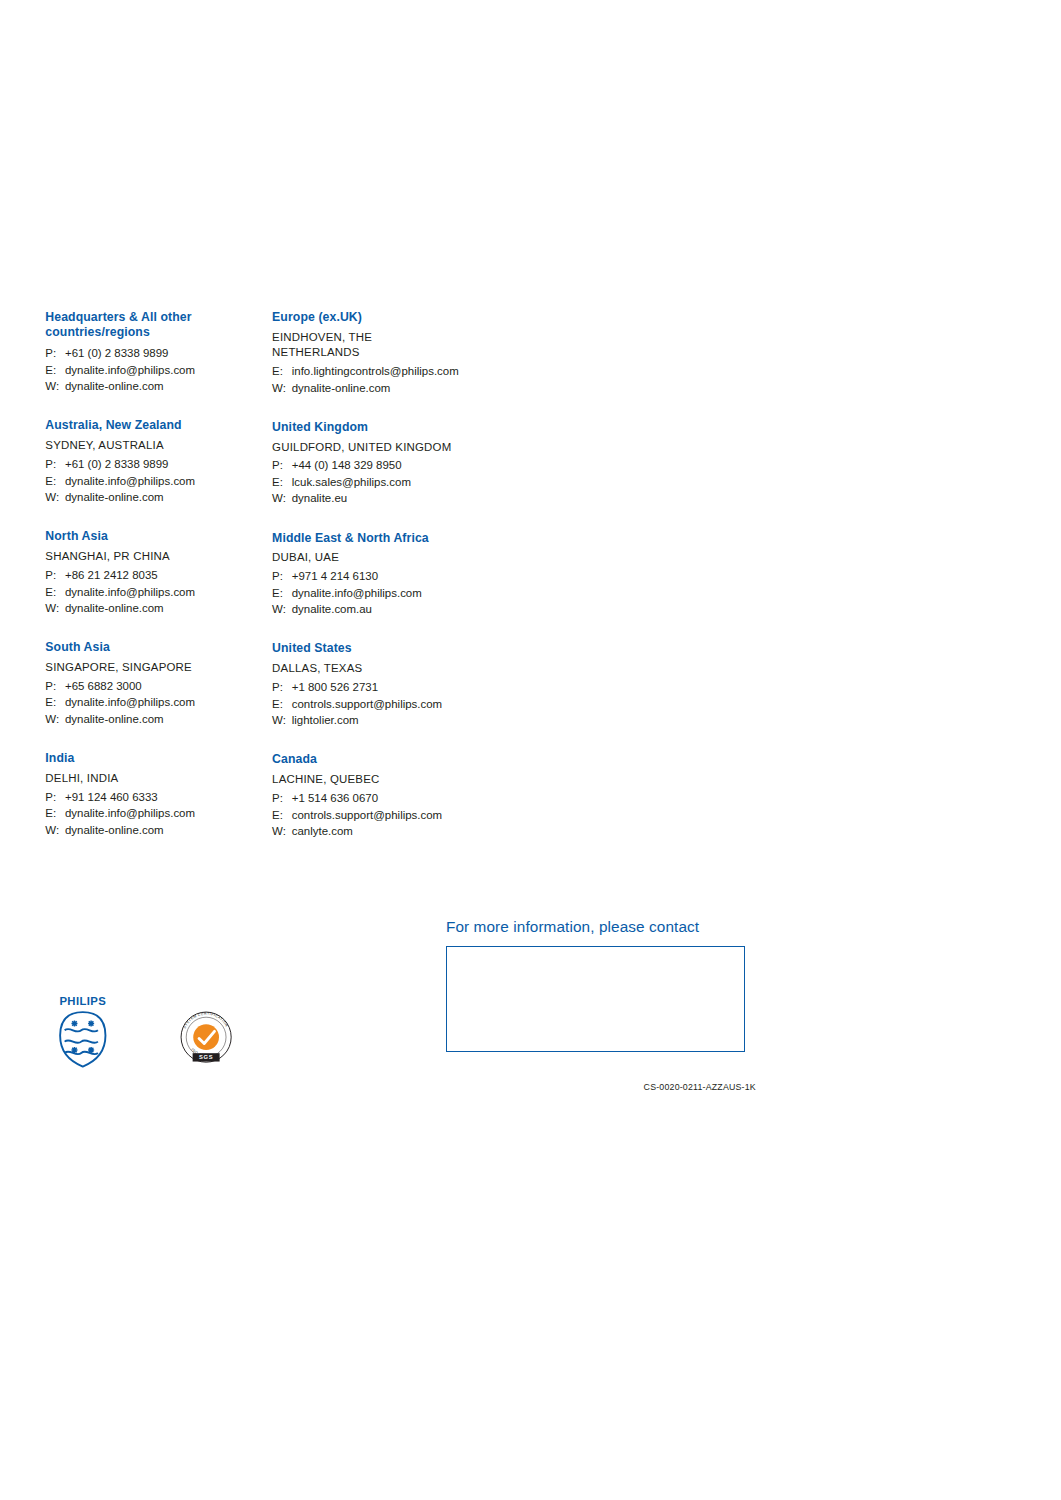Headquarters & All other
countries/regions
P:+61 (0) 2 8338 9899
E: dynalite.info@philips.com
W: dynalite-online.com
Australia, New Zealand
SYDNEY, AUSTRALIA
P:+61 (0) 2 8338 9899
E: dynalite.info@philips.com
W: dynalite-online.com
North Asia
SHANGHAI, PR CHINA
P:+86 21 2412 8035
E: dynalite.info@philips.com
W: dynalite-online.com
South Asia
SINGAPORE, SINGAPORE
P:+65 6882 3000
E: dynalite.info@philips.com
W: dynalite-online.com
India
DELHI, INDIA
P:+91 124 460 6333
E: dynalite.info@philips.com
W: dynalite-online.com
Europe (ex.UK)
EINDHOVEN, THE NETHERLANDS
E: info.lightingcontrols@philips.com
W: dynalite-online.com
United Kingdom
GUILDFORD, UNITED KINGDOM
P:+44 (0) 148 329 8950
E: lcuk.sales@philips.com
W: dynalite.eu
Middle East & North Africa
DUBAI, UAE
P:+971 4 214 6130
E: dynalite.info@philips.com
W: dynalite.com.au
United States
DALLAS, TEXAS
P:+1 800 526 2731
E: controls.support@philips.com
W: lightolier.com
Canada
LACHINE, QUEBEC
P:+1 514 636 0670
E: controls.support@philips.com
W: canlyte.com
For more information, please contact
PHILIPS SYSTEM CERTIFICATION ISO 9001 SGS
CS-0020-0211-AZZAUS-1K